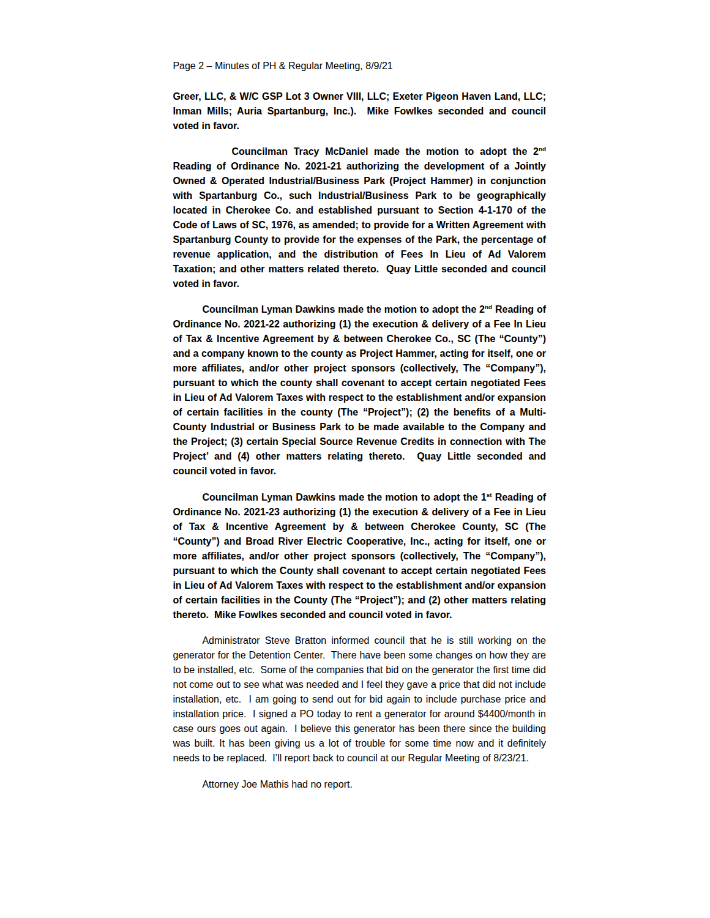Page 2 – Minutes of PH & Regular Meeting, 8/9/21
Greer, LLC, & W/C GSP Lot 3 Owner VIII, LLC; Exeter Pigeon Haven Land, LLC; Inman Mills; Auria Spartanburg, Inc.). Mike Fowlkes seconded and council voted in favor.
Councilman Tracy McDaniel made the motion to adopt the 2nd Reading of Ordinance No. 2021-21 authorizing the development of a Jointly Owned & Operated Industrial/Business Park (Project Hammer) in conjunction with Spartanburg Co., such Industrial/Business Park to be geographically located in Cherokee Co. and established pursuant to Section 4-1-170 of the Code of Laws of SC, 1976, as amended; to provide for a Written Agreement with Spartanburg County to provide for the expenses of the Park, the percentage of revenue application, and the distribution of Fees In Lieu of Ad Valorem Taxation; and other matters related thereto. Quay Little seconded and council voted in favor.
Councilman Lyman Dawkins made the motion to adopt the 2nd Reading of Ordinance No. 2021-22 authorizing (1) the execution & delivery of a Fee In Lieu of Tax & Incentive Agreement by & between Cherokee Co., SC (The “County”) and a company known to the county as Project Hammer, acting for itself, one or more affiliates, and/or other project sponsors (collectively, The “Company”), pursuant to which the county shall covenant to accept certain negotiated Fees in Lieu of Ad Valorem Taxes with respect to the establishment and/or expansion of certain facilities in the county (The “Project”); (2) the benefits of a Multi-County Industrial or Business Park to be made available to the Company and the Project; (3) certain Special Source Revenue Credits in connection with The Project’ and (4) other matters relating thereto. Quay Little seconded and council voted in favor.
Councilman Lyman Dawkins made the motion to adopt the 1st Reading of Ordinance No. 2021-23 authorizing (1) the execution & delivery of a Fee in Lieu of Tax & Incentive Agreement by & between Cherokee County, SC (The “County”) and Broad River Electric Cooperative, Inc., acting for itself, one or more affiliates, and/or other project sponsors (collectively, The “Company”), pursuant to which the County shall covenant to accept certain negotiated Fees in Lieu of Ad Valorem Taxes with respect to the establishment and/or expansion of certain facilities in the County (The “Project”); and (2) other matters relating thereto. Mike Fowlkes seconded and council voted in favor.
Administrator Steve Bratton informed council that he is still working on the generator for the Detention Center. There have been some changes on how they are to be installed, etc. Some of the companies that bid on the generator the first time did not come out to see what was needed and I feel they gave a price that did not include installation, etc. I am going to send out for bid again to include purchase price and installation price. I signed a PO today to rent a generator for around $4400/month in case ours goes out again. I believe this generator has been there since the building was built. It has been giving us a lot of trouble for some time now and it definitely needs to be replaced. I’ll report back to council at our Regular Meeting of 8/23/21.
Attorney Joe Mathis had no report.